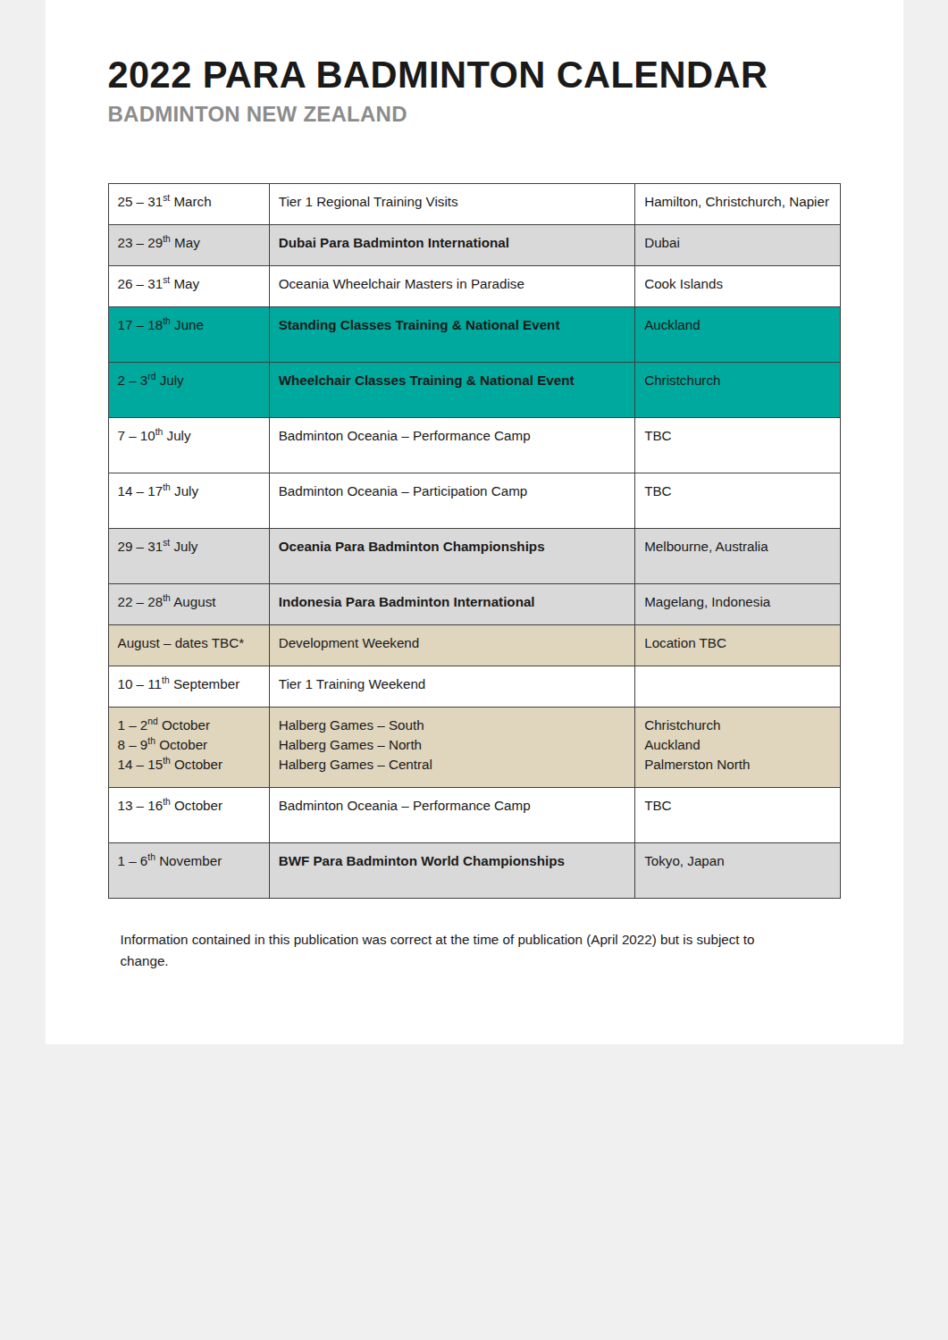2022 Para Badminton Calendar
Badminton New Zealand
| 25 – 31 st March | Tier 1 Regional Training Visits | Hamilton, Christchurch, Napier |
| 23 – 29 th May | Dubai Para Badminton International | Dubai |
| 26 – 31 st May | Oceania Wheelchair Masters in Paradise | Cook Islands |
| 17 – 18 th June | Standing Classes Training & National Event | Auckland |
| 2 – 3 rd July | Wheelchair Classes Training & National Event | Christchurch |
| 7 – 10 th July | Badminton Oceania – Performance Camp | TBC |
| 14 – 17 th July | Badminton Oceania – Participation Camp | TBC |
| 29 – 31 st July | Oceania Para Badminton Championships | Melbourne, Australia |
| 22 – 28 th August | Indonesia Para Badminton International | Magelang, Indonesia |
| August – dates TBC* | Development Weekend | Location TBC |
| 10 – 11 th September | Tier 1 Training Weekend | |
| 1 – 2 nd October 8 – 9 th October 14 – 15 th October | Halberg Games – South Halberg Games – North Halberg Games – Central | Christchurch Auckland Palmerston North |
| 13 – 16 th October | Badminton Oceania – Performance Camp | TBC |
| 1 – 6 th November | BWF Para Badminton World Championships | Tokyo, Japan |
Information contained in this publication was correct at the time of publication (April 2022) but is subject to change.